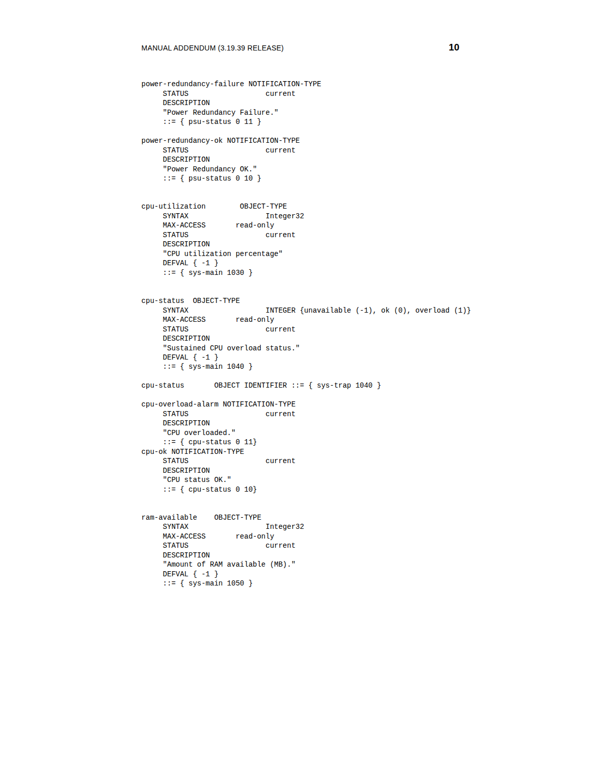MANUAL ADDENDUM (3.19.39 RELEASE)
10
power-redundancy-failure NOTIFICATION-TYPE
     STATUS                  current
     DESCRIPTION
     "Power Redundancy Failure."
     ::= { psu-status 0 11 }

power-redundancy-ok NOTIFICATION-TYPE
     STATUS                  current
     DESCRIPTION
     "Power Redundancy OK."
     ::= { psu-status 0 10 }


cpu-utilization        OBJECT-TYPE
     SYNTAX                  Integer32
     MAX-ACCESS       read-only
     STATUS                  current
     DESCRIPTION
     "CPU utilization percentage"
     DEFVAL { -1 }
     ::= { sys-main 1030 }


cpu-status  OBJECT-TYPE
     SYNTAX                  INTEGER {unavailable (-1), ok (0), overload (1)}
     MAX-ACCESS       read-only
     STATUS                  current
     DESCRIPTION
     "Sustained CPU overload status."
     DEFVAL { -1 }
     ::= { sys-main 1040 }

cpu-status       OBJECT IDENTIFIER ::= { sys-trap 1040 }

cpu-overload-alarm NOTIFICATION-TYPE
     STATUS                  current
     DESCRIPTION
     "CPU overloaded."
     ::= { cpu-status 0 11}
cpu-ok NOTIFICATION-TYPE
     STATUS                  current
     DESCRIPTION
     "CPU status OK."
     ::= { cpu-status 0 10}


ram-available    OBJECT-TYPE
     SYNTAX                  Integer32
     MAX-ACCESS       read-only
     STATUS                  current
     DESCRIPTION
     "Amount of RAM available (MB)."
     DEFVAL { -1 }
     ::= { sys-main 1050 }